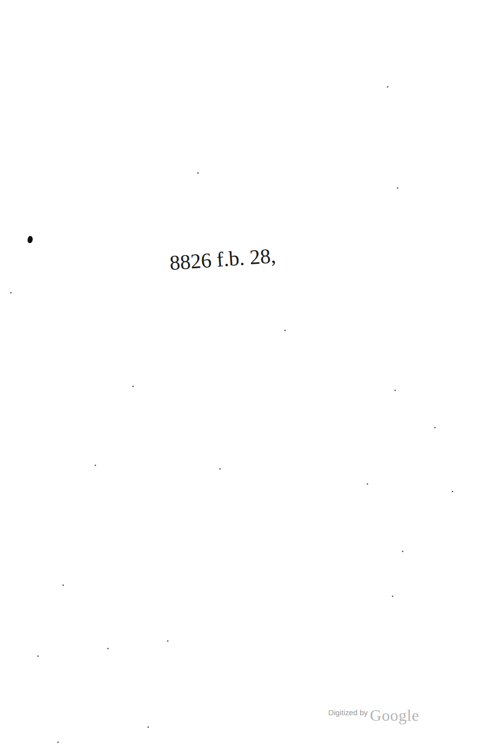8826 f.b. 28,
Digitized by Google